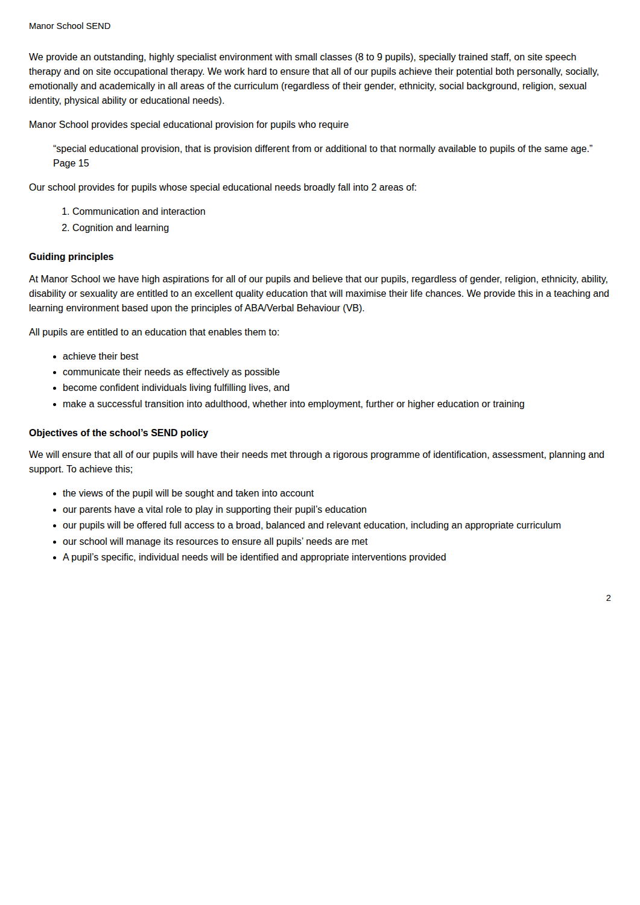Manor School SEND
We provide an outstanding, highly specialist environment with small classes (8 to 9 pupils), specially trained staff, on site speech therapy and on site occupational therapy. We work hard to ensure that all of our pupils achieve their potential both personally, socially, emotionally and academically in all areas of the curriculum (regardless of their gender, ethnicity, social background, religion, sexual identity, physical ability or educational needs).
Manor School provides special educational provision for pupils who require
“special educational provision, that is provision different from or additional to that normally available to pupils of the same age.” Page 15
Our school provides for pupils whose special educational needs broadly fall into 2 areas of:
Communication and interaction
Cognition and learning
Guiding principles
At Manor School we have high aspirations for all of our pupils and believe that our pupils, regardless of gender, religion, ethnicity, ability, disability or sexuality are entitled to an excellent quality education that will maximise their life chances. We provide this in a teaching and learning environment based upon the principles of ABA/Verbal Behaviour (VB).
All pupils are entitled to an education that enables them to:
achieve their best
communicate their needs as effectively as possible
become confident individuals living fulfilling lives, and
make a successful transition into adulthood, whether into employment, further or higher education or training
Objectives of the school’s SEND policy
We will ensure that all of our pupils will have their needs met through a rigorous programme of identification, assessment, planning and support. To achieve this;
the views of the pupil will be sought and taken into account
our parents have a vital role to play in supporting their pupil’s education
our pupils will be offered full access to a broad, balanced and relevant education, including an appropriate curriculum
our school will manage its resources to ensure all pupils’ needs are met
A pupil’s specific, individual needs will be identified and appropriate interventions provided
2